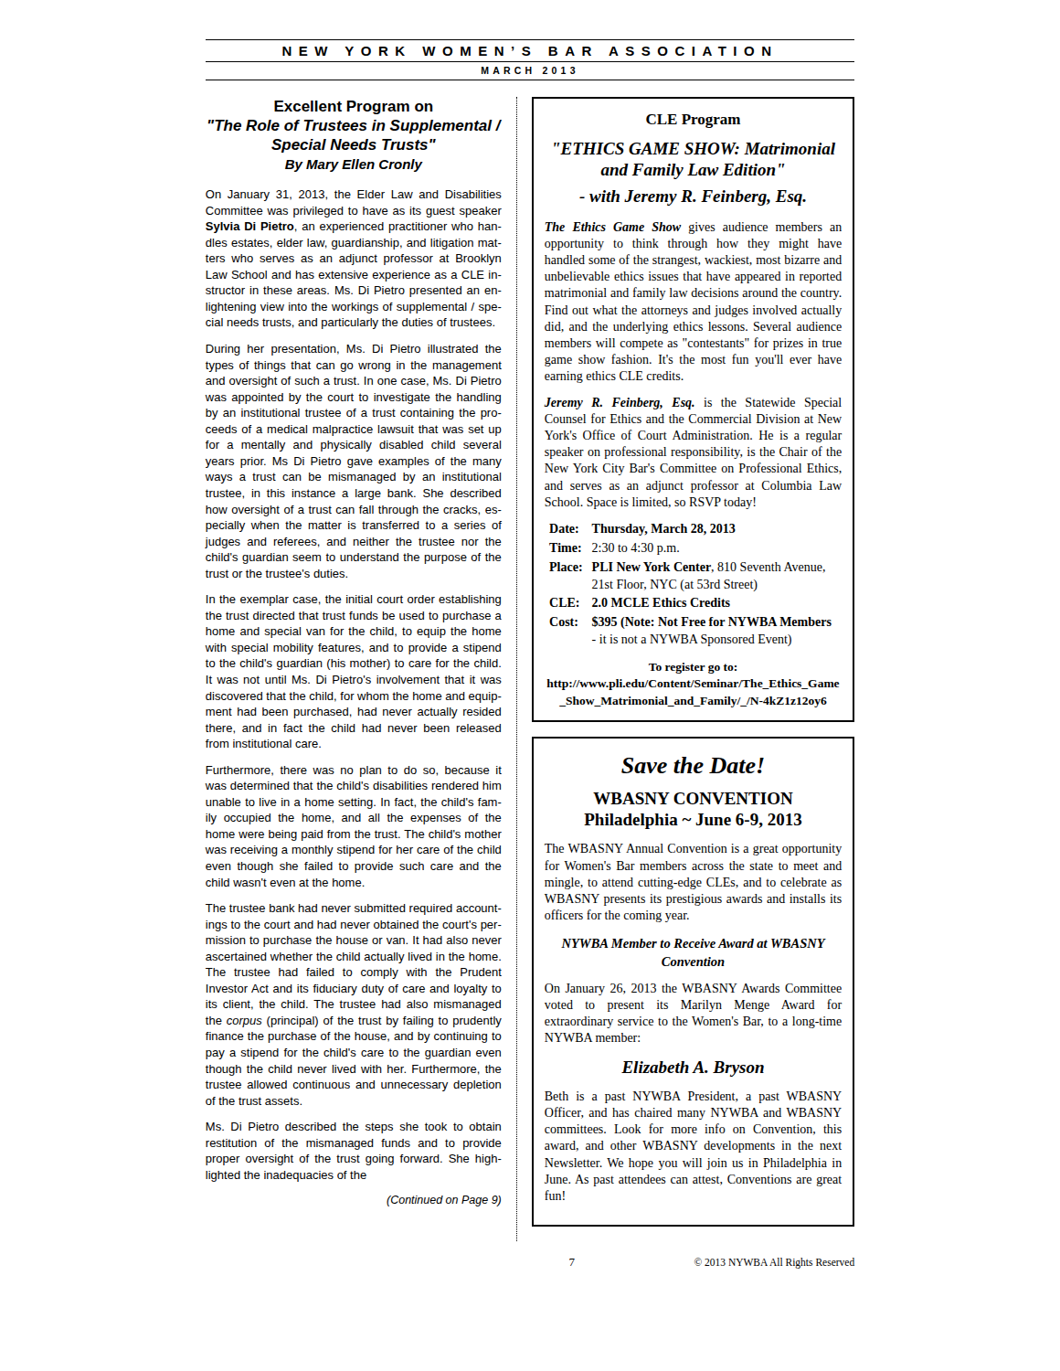NEW YORK WOMEN’S BAR ASSOCIATION
MARCH 2013
Excellent Program on
"The Role of Trustees in Supplemental / Special Needs Trusts" By Mary Ellen Cronly
On January 31, 2013, the Elder Law and Disabilities Committee was privileged to have as its guest speaker Sylvia Di Pietro, an experienced practitioner who handles estates, elder law, guardianship, and litigation matters who serves as an adjunct professor at Brooklyn Law School and has extensive experience as a CLE instructor in these areas. Ms. Di Pietro presented an enlightening view into the workings of supplemental / special needs trusts, and particularly the duties of trustees.
During her presentation, Ms. Di Pietro illustrated the types of things that can go wrong in the management and oversight of such a trust. In one case, Ms. Di Pietro was appointed by the court to investigate the handling by an institutional trustee of a trust containing the proceeds of a medical malpractice lawsuit that was set up for a mentally and physically disabled child several years prior. Ms Di Pietro gave examples of the many ways a trust can be mismanaged by an institutional trustee, in this instance a large bank. She described how oversight of a trust can fall through the cracks, especially when the matter is transferred to a series of judges and referees, and neither the trustee nor the child's guardian seem to understand the purpose of the trust or the trustee's duties.
In the exemplar case, the initial court order establishing the trust directed that trust funds be used to purchase a home and special van for the child, to equip the home with special mobility features, and to provide a stipend to the child's guardian (his mother) to care for the child. It was not until Ms. Di Pietro's involvement that it was discovered that the child, for whom the home and equipment had been purchased, had never actually resided there, and in fact the child had never been released from institutional care.
Furthermore, there was no plan to do so, because it was determined that the child's disabilities rendered him unable to live in a home setting. In fact, the child's family occupied the home, and all the expenses of the home were being paid from the trust. The child's mother was receiving a monthly stipend for her care of the child even though she failed to provide such care and the child wasn't even at the home.
The trustee bank had never submitted required accountings to the court and had never obtained the court's permission to purchase the house or van. It had also never ascertained whether the child actually lived in the home. The trustee had failed to comply with the Prudent Investor Act and its fiduciary duty of care and loyalty to its client, the child. The trustee had also mismanaged the corpus (principal) of the trust by failing to prudently finance the purchase of the house, and by continuing to pay a stipend for the child's care to the guardian even though the child never lived with her. Furthermore, the trustee allowed continuous and unnecessary depletion of the trust assets.
Ms. Di Pietro described the steps she took to obtain restitution of the mismanaged funds and to provide proper oversight of the trust going forward. She highlighted the inadequacies of the
(Continued on Page 9)
CLE Program
"ETHICS GAME SHOW: Matrimonial and Family Law Edition"
- with Jeremy R. Feinberg, Esq.
The Ethics Game Show gives audience members an opportunity to think through how they might have handled some of the strangest, wackiest, most bizarre and unbelievable ethics issues that have appeared in reported matrimonial and family law decisions around the country. Find out what the attorneys and judges involved actually did, and the underlying ethics lessons. Several audience members will compete as "contestants" for prizes in true game show fashion. It's the most fun you'll ever have earning ethics CLE credits.
Jeremy R. Feinberg, Esq. is the Statewide Special Counsel for Ethics and the Commercial Division at New York's Office of Court Administration. He is a regular speaker on professional responsibility, is the Chair of the New York City Bar's Committee on Professional Ethics, and serves as an adjunct professor at Columbia Law School. Space is limited, so RSVP today!
| Date: | Thursday, March 28, 2013 |
| Time: | 2:30 to 4:30 p.m. |
| Place: | PLI New York Center , 810 Seventh Avenue, 21st Floor, NYC (at 53rd Street) |
| CLE: | 2.0 MCLE Ethics Credits |
| Cost: | $395 (Note: Not Free for NYWBA Members - it is not a NYWBA Sponsored Event) |
To register go to:
http://www.pli.edu/Content/Seminar/The_Ethics_Game_Show_Matrimonial_and_Family/_/N-4kZ1z12oy6
Save the Date!
WBASNY CONVENTION
Philadelphia ~ June 6-9, 2013
The WBASNY Annual Convention is a great opportunity for Women's Bar members across the state to meet and mingle, to attend cutting-edge CLEs, and to celebrate as WBASNY presents its prestigious awards and installs its officers for the coming year.
NYWBA Member to Receive Award at WBASNY Convention
On January 26, 2013 the WBASNY Awards Committee voted to present its Marilyn Menge Award for extraordinary service to the Women's Bar, to a long-time NYWBA member:
Elizabeth A. Bryson
Beth is a past NYWBA President, a past WBASNY Officer, and has chaired many NYWBA and WBASNY committees. Look for more info on Convention, this award, and other WBASNY developments in the next Newsletter. We hope you will join us in Philadelphia in June. As past attendees can attest, Conventions are great fun!
7
© 2013 NYWBA All Rights Reserved